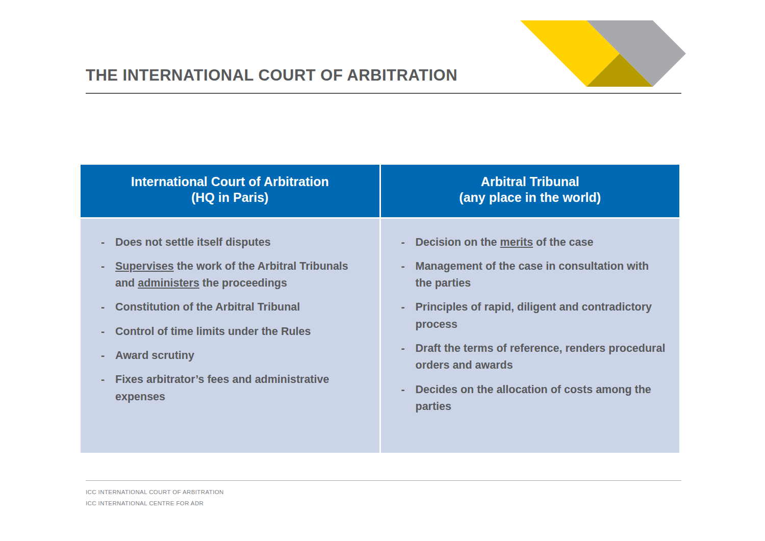THE INTERNATIONAL COURT OF ARBITRATION
| International Court of Arbitration (HQ in Paris) | Arbitral Tribunal (any place in the world) |
| --- | --- |
| Does not settle itself disputes Supervises the work of the Arbitral Tribunals and administers the proceedings Constitution of the Arbitral Tribunal Control of time limits under the Rules Award scrutiny Fixes arbitrator’s fees and administrative expenses | Decision on the merits of the case Management of the case in consultation with the parties Principles of rapid, diligent and contradictory process Draft the terms of reference, renders procedural orders and awards Decides on the allocation of costs among the parties |
ICC INTERNATIONAL COURT OF ARBITRATION
ICC INTERNATIONAL CENTRE FOR ADR